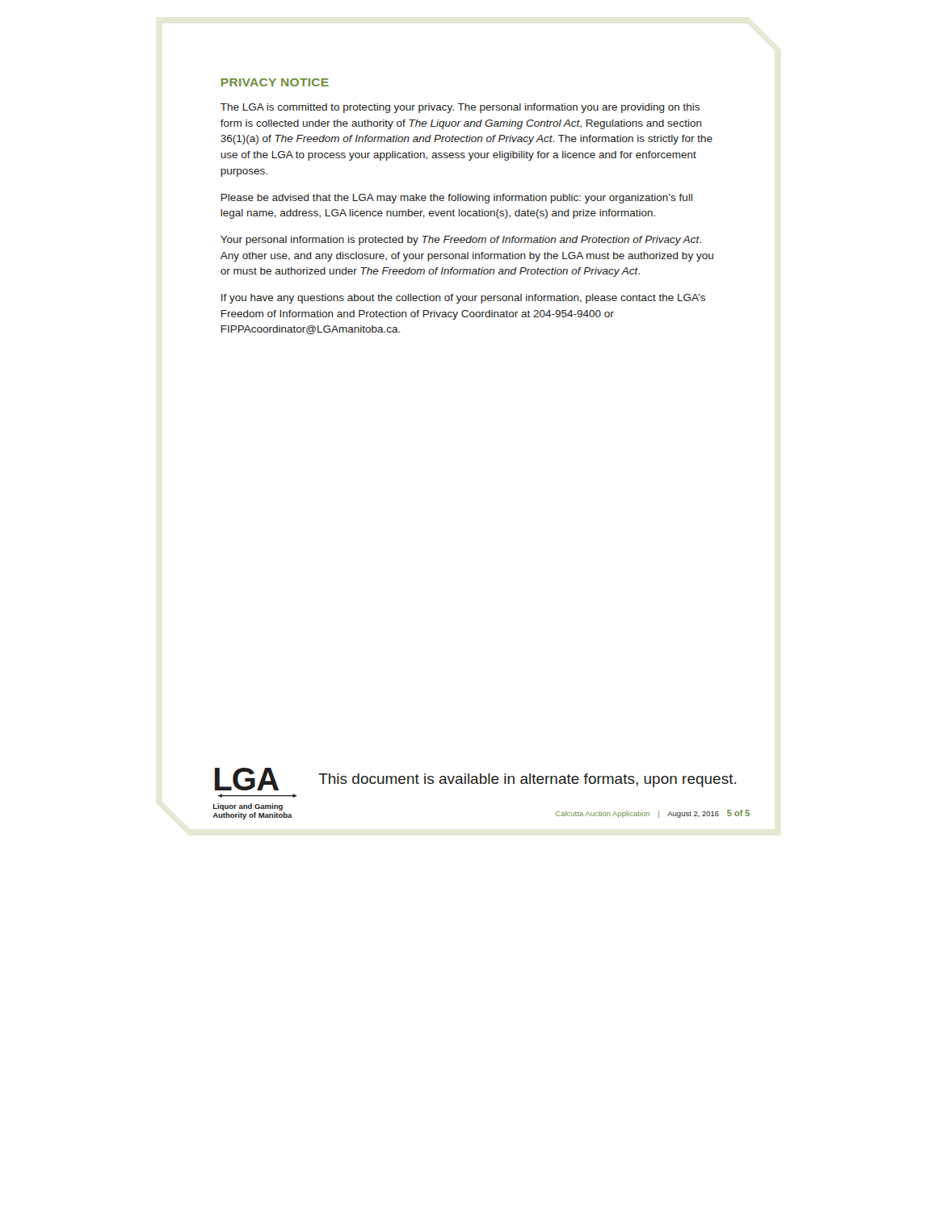PRIVACY NOTICE
The LGA is committed to protecting your privacy. The personal information you are providing on this form is collected under the authority of The Liquor and Gaming Control Act, Regulations and section 36(1)(a) of The Freedom of Information and Protection of Privacy Act. The information is strictly for the use of the LGA to process your application, assess your eligibility for a licence and for enforcement purposes.
Please be advised that the LGA may make the following information public: your organization’s full legal name, address, LGA licence number, event location(s), date(s) and prize information.
Your personal information is protected by The Freedom of Information and Protection of Privacy Act. Any other use, and any disclosure, of your personal information by the LGA must be authorized by you or must be authorized under The Freedom of Information and Protection of Privacy Act.
If you have any questions about the collection of your personal information, please contact the LGA’s Freedom of Information and Protection of Privacy Coordinator at 204-954-9400 or FIPPAcoordinator@LGAmanitoba.ca.
LGA
Liquor and Gaming
Authority of Manitoba
This document is available in alternate formats, upon request.
Calcutta Auction Application | August 2, 2016 5 of 5